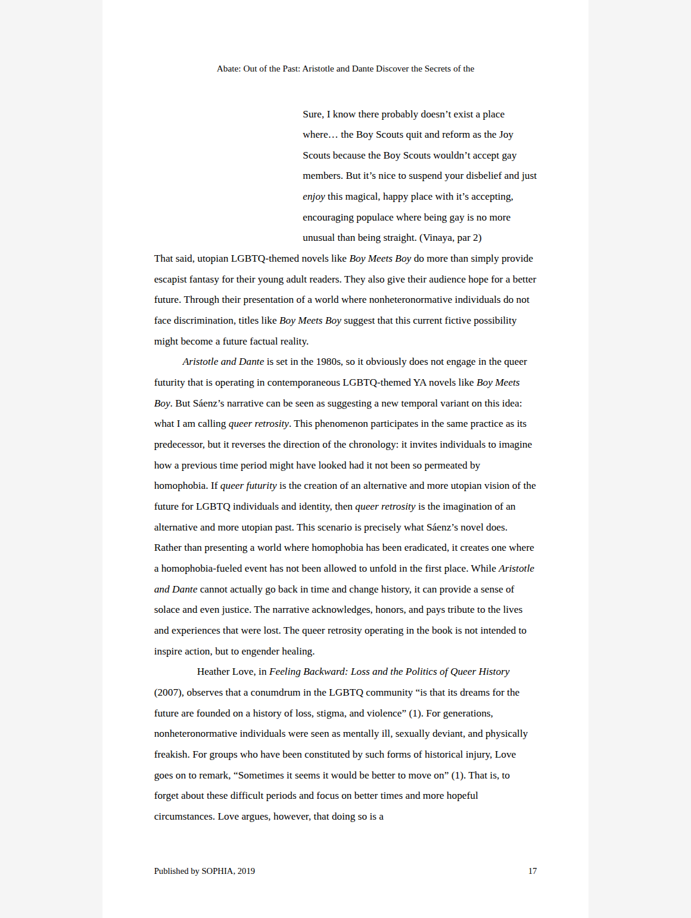Abate: Out of the Past: Aristotle and Dante Discover the Secrets of the
Sure, I know there probably doesn’t exist a place where… the Boy Scouts quit and reform as the Joy Scouts because the Boy Scouts wouldn’t accept gay members. But it’s nice to suspend your disbelief and just enjoy this magical, happy place with it’s accepting, encouraging populace where being gay is no more unusual than being straight. (Vinaya, par 2)
That said, utopian LGBTQ-themed novels like Boy Meets Boy do more than simply provide escapist fantasy for their young adult readers. They also give their audience hope for a better future. Through their presentation of a world where nonheteronormative individuals do not face discrimination, titles like Boy Meets Boy suggest that this current fictive possibility might become a future factual reality.
Aristotle and Dante is set in the 1980s, so it obviously does not engage in the queer futurity that is operating in contemporaneous LGBTQ-themed YA novels like Boy Meets Boy. But Sáenz’s narrative can be seen as suggesting a new temporal variant on this idea: what I am calling queer retrosity. This phenomenon participates in the same practice as its predecessor, but it reverses the direction of the chronology: it invites individuals to imagine how a previous time period might have looked had it not been so permeated by homophobia. If queer futurity is the creation of an alternative and more utopian vision of the future for LGBTQ individuals and identity, then queer retrosity is the imagination of an alternative and more utopian past. This scenario is precisely what Sáenz’s novel does. Rather than presenting a world where homophobia has been eradicated, it creates one where a homophobia-fueled event has not been allowed to unfold in the first place. While Aristotle and Dante cannot actually go back in time and change history, it can provide a sense of solace and even justice. The narrative acknowledges, honors, and pays tribute to the lives and experiences that were lost. The queer retrosity operating in the book is not intended to inspire action, but to engender healing.
Heather Love, in Feeling Backward: Loss and the Politics of Queer History (2007), observes that a conumdrum in the LGBTQ community “is that its dreams for the future are founded on a history of loss, stigma, and violence” (1). For generations, nonheteronormative individuals were seen as mentally ill, sexually deviant, and physically freakish. For groups who have been constituted by such forms of historical injury, Love goes on to remark, “Sometimes it seems it would be better to move on” (1). That is, to forget about these difficult periods and focus on better times and more hopeful circumstances. Love argues, however, that doing so is a
Published by SOPHIA, 2019 17